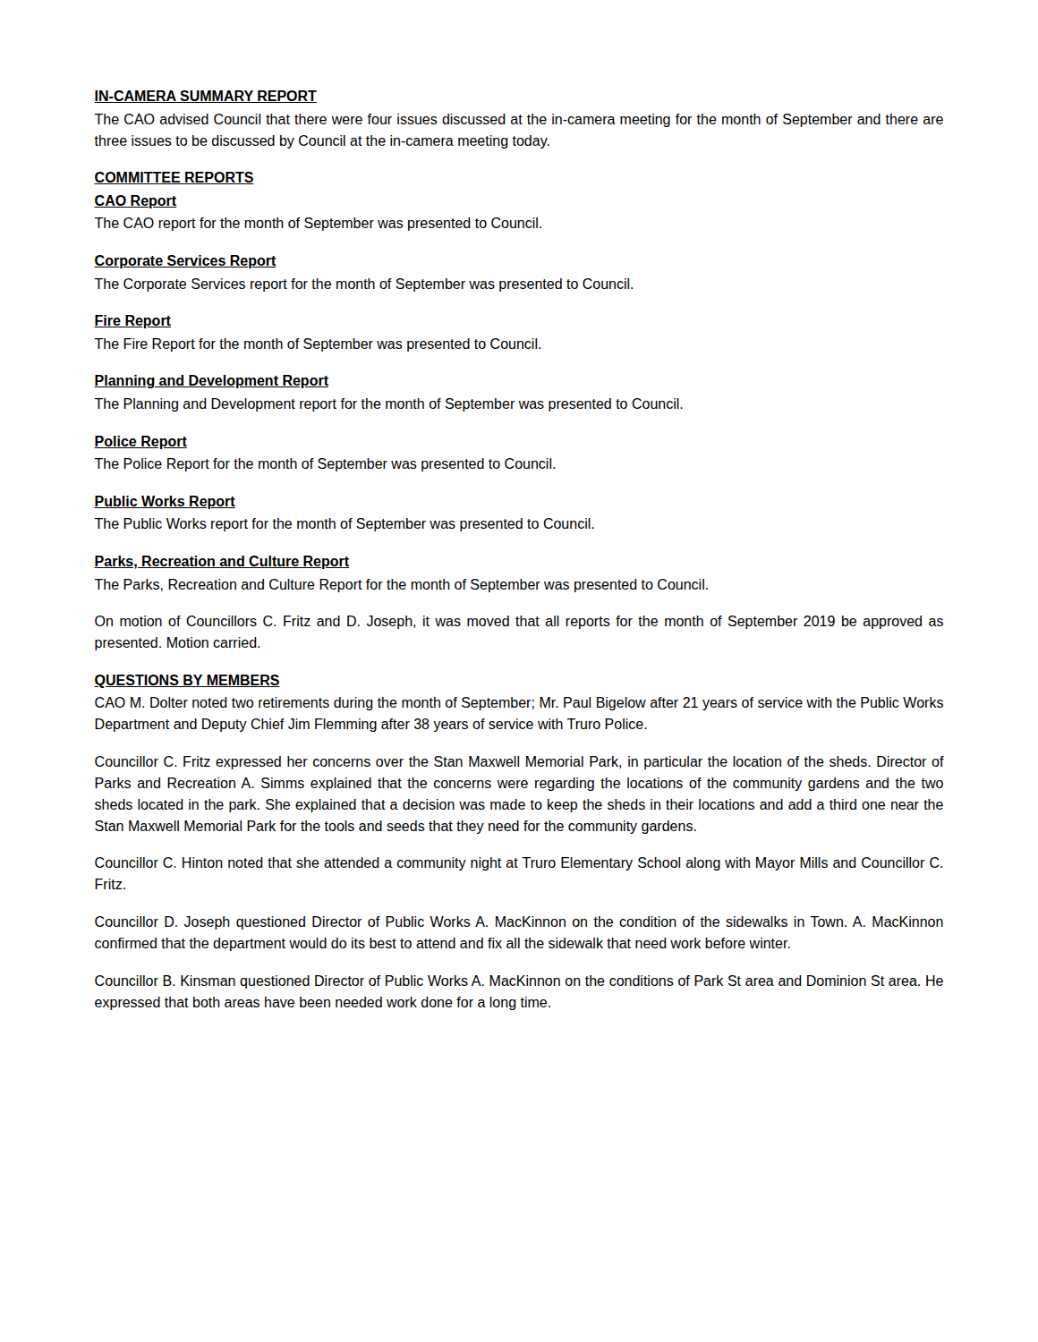IN-CAMERA SUMMARY REPORT
The CAO advised Council that there were four issues discussed at the in-camera meeting for the month of September and there are three issues to be discussed by Council at the in-camera meeting today.
COMMITTEE REPORTS
CAO Report
The CAO report for the month of September was presented to Council.
Corporate Services Report
The Corporate Services report for the month of September was presented to Council.
Fire Report
The Fire Report for the month of September was presented to Council.
Planning and Development Report
The Planning and Development report for the month of September was presented to Council.
Police Report
The Police Report for the month of September was presented to Council.
Public Works Report
The Public Works report for the month of September was presented to Council.
Parks, Recreation and Culture Report
The Parks, Recreation and Culture Report for the month of September was presented to Council.
On motion of Councillors C. Fritz and D. Joseph, it was moved that all reports for the month of September 2019 be approved as presented. Motion carried.
QUESTIONS BY MEMBERS
CAO M. Dolter noted two retirements during the month of September; Mr. Paul Bigelow after 21 years of service with the Public Works Department and Deputy Chief Jim Flemming after 38 years of service with Truro Police.
Councillor C. Fritz expressed her concerns over the Stan Maxwell Memorial Park, in particular the location of the sheds. Director of Parks and Recreation A. Simms explained that the concerns were regarding the locations of the community gardens and the two sheds located in the park. She explained that a decision was made to keep the sheds in their locations and add a third one near the Stan Maxwell Memorial Park for the tools and seeds that they need for the community gardens.
Councillor C. Hinton noted that she attended a community night at Truro Elementary School along with Mayor Mills and Councillor C. Fritz.
Councillor D. Joseph questioned Director of Public Works A. MacKinnon on the condition of the sidewalks in Town. A. MacKinnon confirmed that the department would do its best to attend and fix all the sidewalk that need work before winter.
Councillor B. Kinsman questioned Director of Public Works A. MacKinnon on the conditions of Park St area and Dominion St area. He expressed that both areas have been needed work done for a long time.